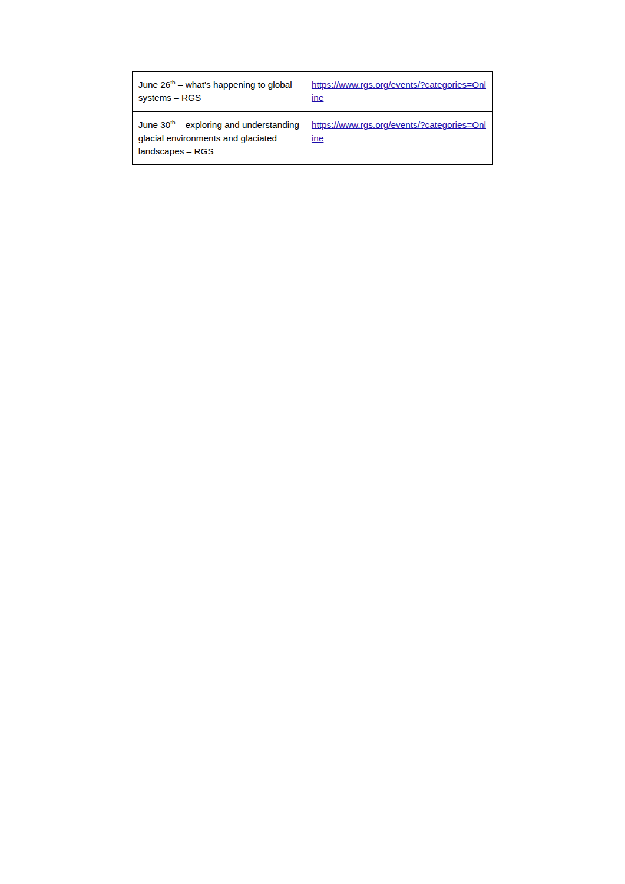| June 26 th – what's happening to global systems – RGS | https://www.rgs.org/events/?categories=Online |
| June 30 th – exploring and understanding glacial environments and glaciated landscapes – RGS | https://www.rgs.org/events/?categories=Online |